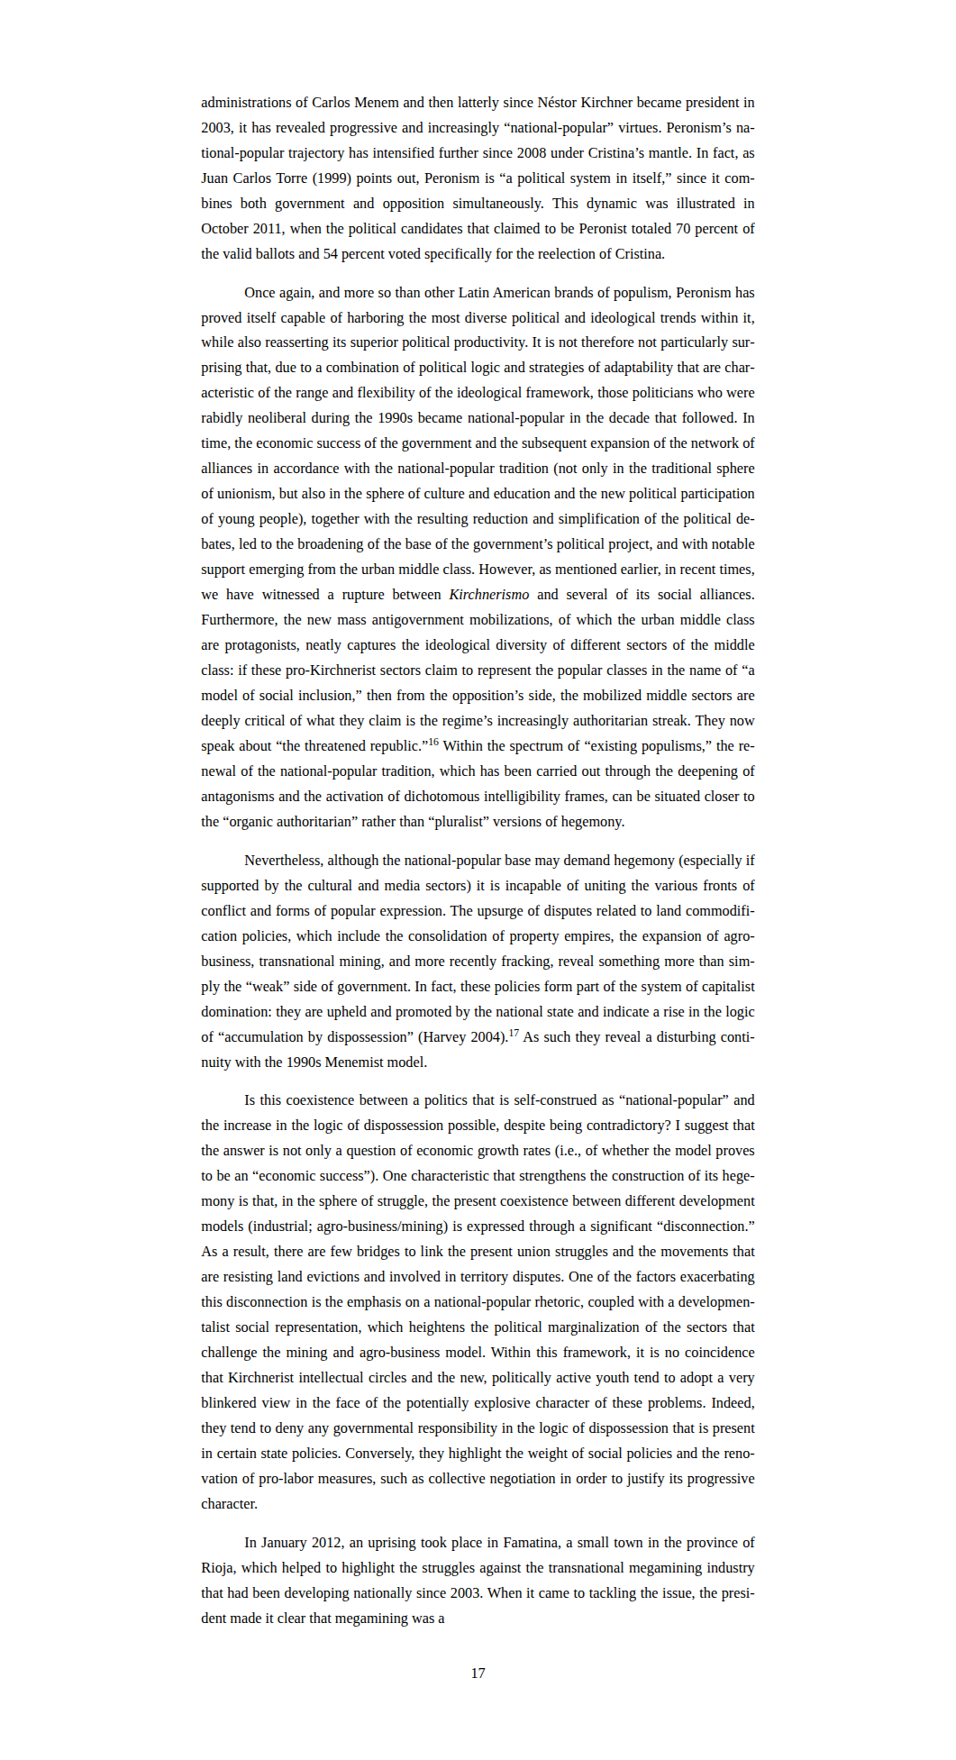administrations of Carlos Menem and then latterly since Néstor Kirchner became president in 2003, it has revealed progressive and increasingly “national-popular” virtues. Peronism’s national-popular trajectory has intensified further since 2008 under Cristina’s mantle. In fact, as Juan Carlos Torre (1999) points out, Peronism is “a political system in itself,” since it combines both government and opposition simultaneously. This dynamic was illustrated in October 2011, when the political candidates that claimed to be Peronist totaled 70 percent of the valid ballots and 54 percent voted specifically for the reelection of Cristina.
Once again, and more so than other Latin American brands of populism, Peronism has proved itself capable of harboring the most diverse political and ideological trends within it, while also reasserting its superior political productivity. It is not therefore not particularly surprising that, due to a combination of political logic and strategies of adaptability that are characteristic of the range and flexibility of the ideological framework, those politicians who were rabidly neoliberal during the 1990s became national-popular in the decade that followed. In time, the economic success of the government and the subsequent expansion of the network of alliances in accordance with the national-popular tradition (not only in the traditional sphere of unionism, but also in the sphere of culture and education and the new political participation of young people), together with the resulting reduction and simplification of the political debates, led to the broadening of the base of the government’s political project, and with notable support emerging from the urban middle class. However, as mentioned earlier, in recent times, we have witnessed a rupture between Kirchnerismo and several of its social alliances. Furthermore, the new mass antigovernment mobilizations, of which the urban middle class are protagonists, neatly captures the ideological diversity of different sectors of the middle class: if these pro-Kirchnerist sectors claim to represent the popular classes in the name of “a model of social inclusion,” then from the opposition’s side, the mobilized middle sectors are deeply critical of what they claim is the regime’s increasingly authoritarian streak. They now speak about “the threatened republic.”16 Within the spectrum of “existing populisms,” the renewal of the national-popular tradition, which has been carried out through the deepening of antagonisms and the activation of dichotomous intelligibility frames, can be situated closer to the “organic authoritarian” rather than “pluralist” versions of hegemony.
Nevertheless, although the national-popular base may demand hegemony (especially if supported by the cultural and media sectors) it is incapable of uniting the various fronts of conflict and forms of popular expression. The upsurge of disputes related to land commodification policies, which include the consolidation of property empires, the expansion of agro-business, transnational mining, and more recently fracking, reveal something more than simply the “weak” side of government. In fact, these policies form part of the system of capitalist domination: they are upheld and promoted by the national state and indicate a rise in the logic of “accumulation by dispossession” (Harvey 2004).17 As such they reveal a disturbing continuity with the 1990s Menemist model.
Is this coexistence between a politics that is self-construed as “national-popular” and the increase in the logic of dispossession possible, despite being contradictory? I suggest that the answer is not only a question of economic growth rates (i.e., of whether the model proves to be an “economic success”). One characteristic that strengthens the construction of its hegemony is that, in the sphere of struggle, the present coexistence between different development models (industrial; agro-business/mining) is expressed through a significant “disconnection.” As a result, there are few bridges to link the present union struggles and the movements that are resisting land evictions and involved in territory disputes. One of the factors exacerbating this disconnection is the emphasis on a national-popular rhetoric, coupled with a developmentalist social representation, which heightens the political marginalization of the sectors that challenge the mining and agro-business model. Within this framework, it is no coincidence that Kirchnerist intellectual circles and the new, politically active youth tend to adopt a very blinkered view in the face of the potentially explosive character of these problems. Indeed, they tend to deny any governmental responsibility in the logic of dispossession that is present in certain state policies. Conversely, they highlight the weight of social policies and the renovation of pro-labor measures, such as collective negotiation in order to justify its progressive character.
In January 2012, an uprising took place in Famatina, a small town in the province of Rioja, which helped to highlight the struggles against the transnational megamining industry that had been developing nationally since 2003. When it came to tackling the issue, the president made it clear that megamining was a
17